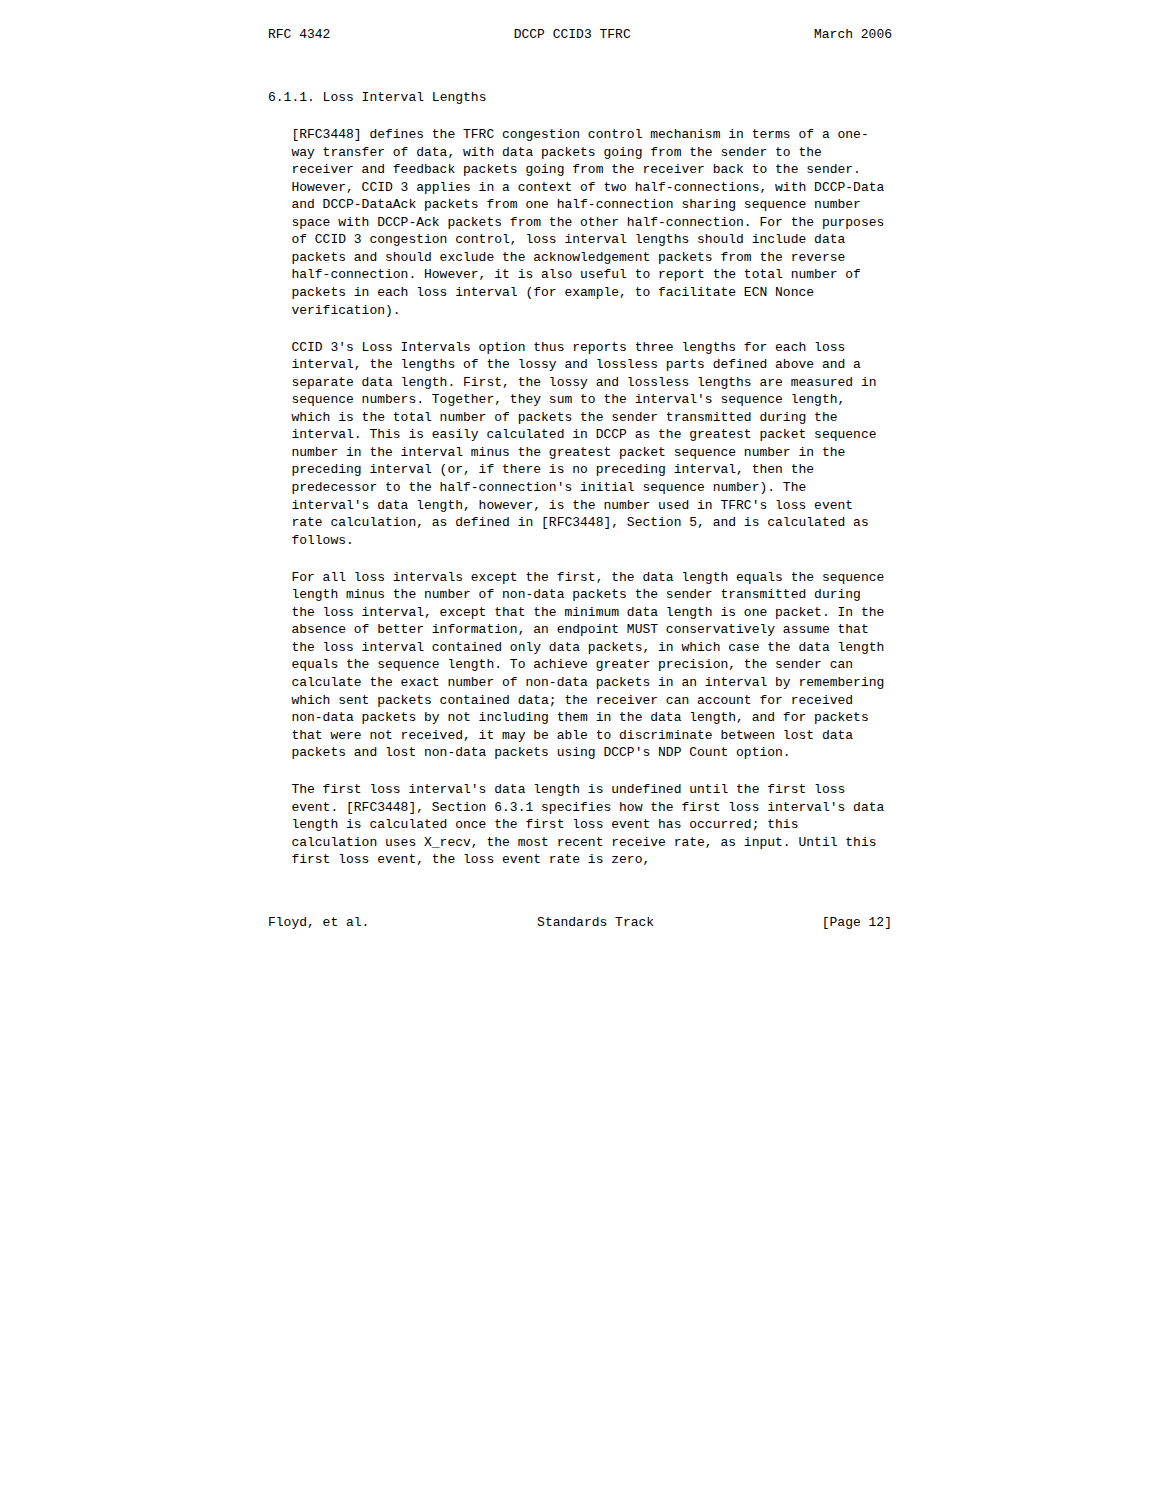RFC 4342 DCCP CCID3 TFRC March 2006
6.1.1. Loss Interval Lengths
[RFC3448] defines the TFRC congestion control mechanism in terms of a one-way transfer of data, with data packets going from the sender to the receiver and feedback packets going from the receiver back to the sender. However, CCID 3 applies in a context of two half-connections, with DCCP-Data and DCCP-DataAck packets from one half-connection sharing sequence number space with DCCP-Ack packets from the other half-connection. For the purposes of CCID 3 congestion control, loss interval lengths should include data packets and should exclude the acknowledgement packets from the reverse half-connection. However, it is also useful to report the total number of packets in each loss interval (for example, to facilitate ECN Nonce verification).
CCID 3's Loss Intervals option thus reports three lengths for each loss interval, the lengths of the lossy and lossless parts defined above and a separate data length. First, the lossy and lossless lengths are measured in sequence numbers. Together, they sum to the interval's sequence length, which is the total number of packets the sender transmitted during the interval. This is easily calculated in DCCP as the greatest packet sequence number in the interval minus the greatest packet sequence number in the preceding interval (or, if there is no preceding interval, then the predecessor to the half-connection's initial sequence number). The interval's data length, however, is the number used in TFRC's loss event rate calculation, as defined in [RFC3448], Section 5, and is calculated as follows.
For all loss intervals except the first, the data length equals the sequence length minus the number of non-data packets the sender transmitted during the loss interval, except that the minimum data length is one packet. In the absence of better information, an endpoint MUST conservatively assume that the loss interval contained only data packets, in which case the data length equals the sequence length. To achieve greater precision, the sender can calculate the exact number of non-data packets in an interval by remembering which sent packets contained data; the receiver can account for received non-data packets by not including them in the data length, and for packets that were not received, it may be able to discriminate between lost data packets and lost non-data packets using DCCP's NDP Count option.
The first loss interval's data length is undefined until the first loss event. [RFC3448], Section 6.3.1 specifies how the first loss interval's data length is calculated once the first loss event has occurred; this calculation uses X_recv, the most recent receive rate, as input. Until this first loss event, the loss event rate is zero,
Floyd, et al. Standards Track [Page 12]